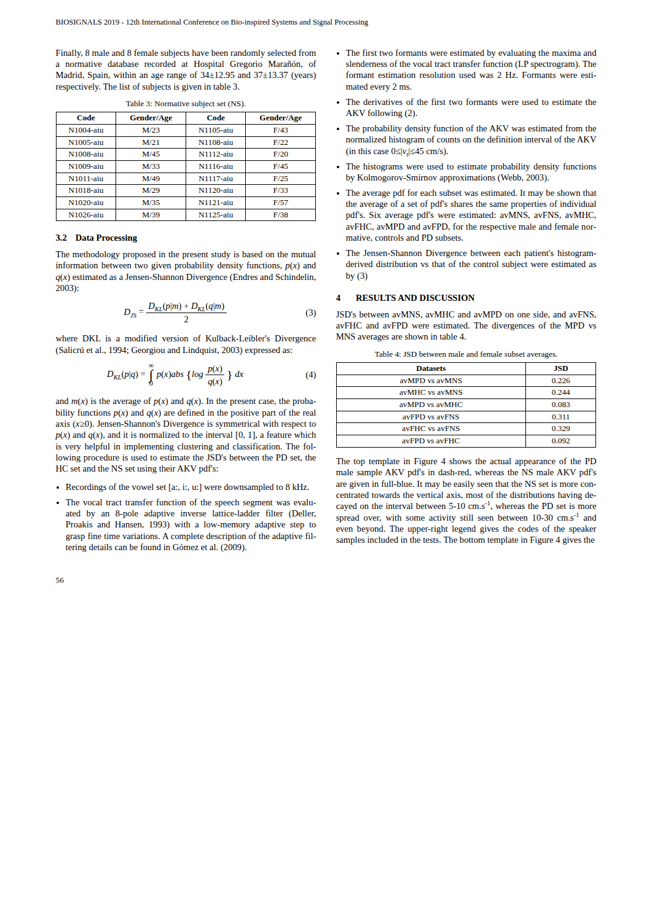BIOSIGNALS 2019 - 12th International Conference on Bio-inspired Systems and Signal Processing
Finally, 8 male and 8 female subjects have been randomly selected from a normative database recorded at Hospital Gregorio Marañón, of Madrid, Spain, within an age range of 34±12.95 and 37±13.37 (years) respectively. The list of subjects is given in table 3.
Table 3: Normative subject set (NS).
| Code | Gender/Age | Code | Gender/Age |
| --- | --- | --- | --- |
| N1004-aiu | M/23 | N1105-aiu | F/43 |
| N1005-aiu | M/21 | N1108-aiu | F/22 |
| N1008-aiu | M/45 | N1112-aiu | F/20 |
| N1009-aiu | M/33 | N1116-aiu | F/45 |
| N1011-aiu | M/49 | N1117-aiu | F/25 |
| N1018-aiu | M/29 | N1120-aiu | F/33 |
| N1020-aiu | M/35 | N1121-aiu | F/57 |
| N1026-aiu | M/39 | N1125-aiu | F/38 |
3.2 Data Processing
The methodology proposed in the present study is based on the mutual information between two given probability density functions, p(x) and q(x) estimated as a Jensen-Shannon Divergence (Endres and Schindelin, 2003):
DJS = DKL(p|m) + DKL(q|m) 2
(3)
where DKL is a modified version of Kulback-Leibler's Divergence (Salicrú et al., 1994; Georgiou and Lindquist, 2003) expressed as:
DKL(p|q) = ∞∫0 p(x)abs {log p(x) q(x) } dx
(4)
and m(x) is the average of p(x) and q(x). In the present case, the probability functions p(x) and q(x) are defined in the positive part of the real axis (x≥0). Jensen-Shannon's Divergence is symmetrical with respect to p(x) and q(x), and it is normalized to the interval [0, 1], a feature which is very helpful in implementing clustering and classification. The following procedure is used to estimate the JSD's between the PD set, the HC set and the NS set using their AKV pdf's:
Recordings of the vowel set [a:, i:, u:] were downsampled to 8 kHz.
The vocal tract transfer function of the speech segment was evaluated by an 8-pole adaptive inverse lattice-ladder filter (Deller, Proakis and Hansen, 1993) with a low-memory adaptive step to grasp fine time variations. A complete description of the adaptive filtering details can be found in Gómez et al. (2009).
The first two formants were estimated by evaluating the maxima and slenderness of the vocal tract transfer function (LP spectrogram). The formant estimation resolution used was 2 Hz. Formants were estimated every 2 ms.
The derivatives of the first two formants were used to estimate the AKV following (2).
The probability density function of the AKV was estimated from the normalized histogram of counts on the definition interval of the AKV (in this case 0≤|vt|≤45 cm/s).
The histograms were used to estimate probability density functions by Kolmogorov-Smirnov approximations (Webb, 2003).
The average pdf for each subset was estimated. It may be shown that the average of a set of pdf's shares the same properties of individual pdf's. Six average pdf's were estimated: avMNS, avFNS, avMHC, avFHC, avMPD and avFPD, for the respective male and female normative, controls and PD subsets.
The Jensen-Shannon Divergence between each patient's histogram-derived distribution vs that of the control subject were estimated as by (3)
4 RESULTS AND DISCUSSION
JSD's between avMNS, avMHC and avMPD on one side, and avFNS, avFHC and avFPD were estimated. The divergences of the MPD vs MNS averages are shown in table 4.
Table 4: JSD between male and female subset averages.
| Datasets | JSD |
| --- | --- |
| avMPD vs avMNS | 0.226 |
| avMHC vs avMNS | 0.244 |
| avMPD vs avMHC | 0.083 |
| avFPD vs avFNS | 0.311 |
| avFHC vs avFNS | 0.329 |
| avFPD vs avFHC | 0.092 |
The top template in Figure 4 shows the actual appearance of the PD male sample AKV pdf's in dash-red, whereas the NS male AKV pdf's are given in full-blue. It may be easily seen that the NS set is more concentrated towards the vertical axis, most of the distributions having decayed on the interval between 5-10 cm.s-1, whereas the PD set is more spread over, with some activity still seen between 10-30 cm.s-1 and even beyond. The upper-right legend gives the codes of the speaker samples included in the tests. The bottom template in Figure 4 gives the
56